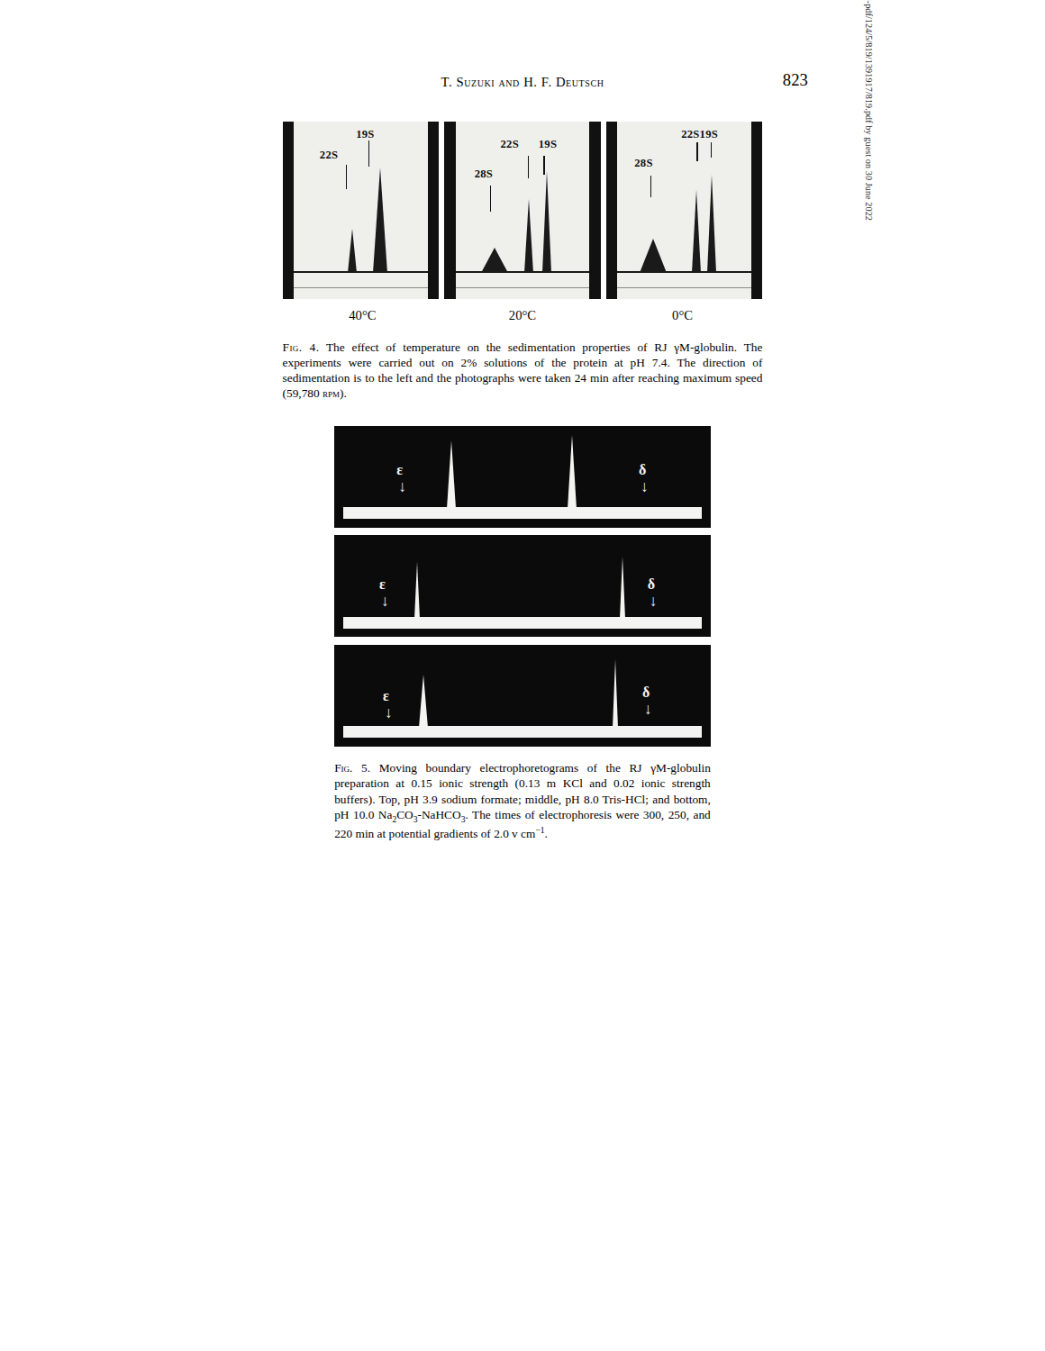T. Suzuki and H. F. Deutsch
823
22S
19S
22S
19S
28S
22S19S
28S
40°C 20°C 0°C
Fig. 4. The effect of temperature on the sedimentation properties of RJ γM-globulin. The experiments were carried out on 2% solutions of the protein at pH 7.4. The direction of sedimentation is to the left and the photographs were taken 24 min after reaching maximum speed (59,780 rpm).
ε
↓
δ
↓
ε
↓
δ
↓
ε
↓
δ
↓
Fig. 5. Moving boundary electrophoretograms of the RJ γM-globulin preparation at 0.15 ionic strength (0.13 m KCl and 0.02 ionic strength buffers). Top, pH 3.9 sodium formate; middle, pH 8.0 Tris-HCl; and bottom, pH 10.0 Na2CO3-NaHCO3. The times of electrophoresis were 300, 250, and 220 min at potential gradients of 2.0 v cm−1.
Downloaded from http://rup.silverchair.com/jem/article-pdf/124/5/819/1391917/819.pdf by guest on 30 June 2022